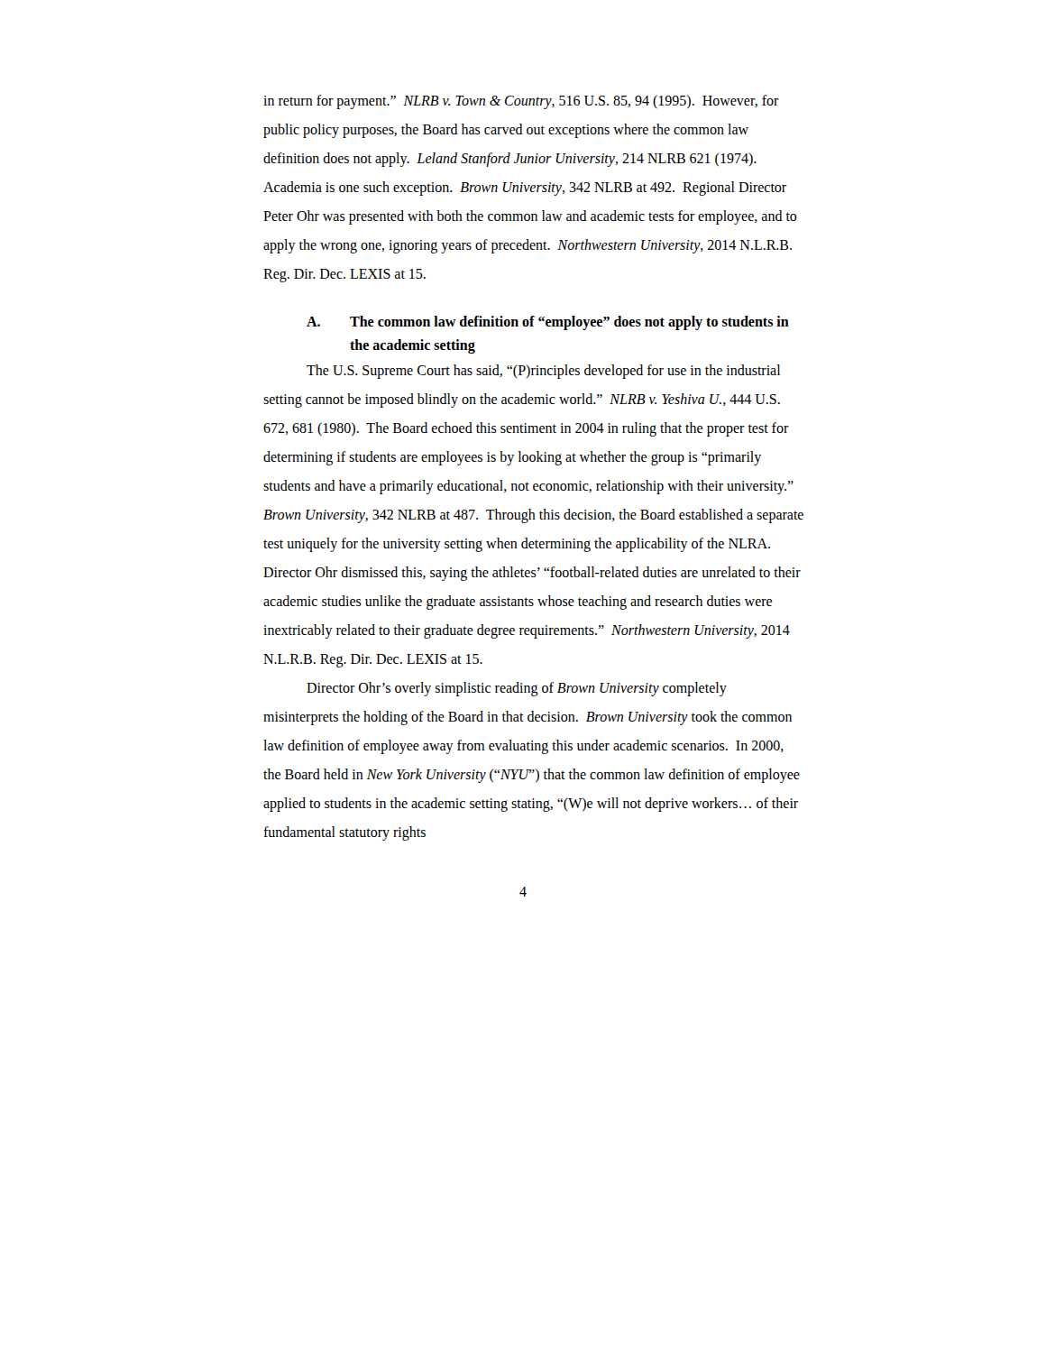in return for payment.” NLRB v. Town & Country, 516 U.S. 85, 94 (1995). However, for public policy purposes, the Board has carved out exceptions where the common law definition does not apply. Leland Stanford Junior University, 214 NLRB 621 (1974). Academia is one such exception. Brown University, 342 NLRB at 492. Regional Director Peter Ohr was presented with both the common law and academic tests for employee, and to apply the wrong one, ignoring years of precedent. Northwestern University, 2014 N.L.R.B. Reg. Dir. Dec. LEXIS at 15.
A. The common law definition of “employee” does not apply to students in the academic setting
The U.S. Supreme Court has said, “(P)rinciples developed for use in the industrial setting cannot be imposed blindly on the academic world.” NLRB v. Yeshiva U., 444 U.S. 672, 681 (1980). The Board echoed this sentiment in 2004 in ruling that the proper test for determining if students are employees is by looking at whether the group is “primarily students and have a primarily educational, not economic, relationship with their university.” Brown University, 342 NLRB at 487. Through this decision, the Board established a separate test uniquely for the university setting when determining the applicability of the NLRA. Director Ohr dismissed this, saying the athletes’ “football-related duties are unrelated to their academic studies unlike the graduate assistants whose teaching and research duties were inextricably related to their graduate degree requirements.” Northwestern University, 2014 N.L.R.B. Reg. Dir. Dec. LEXIS at 15.
Director Ohr’s overly simplistic reading of Brown University completely misinterprets the holding of the Board in that decision. Brown University took the common law definition of employee away from evaluating this under academic scenarios. In 2000, the Board held in New York University (“NYU”) that the common law definition of employee applied to students in the academic setting stating, “(W)e will not deprive workers… of their fundamental statutory rights
4